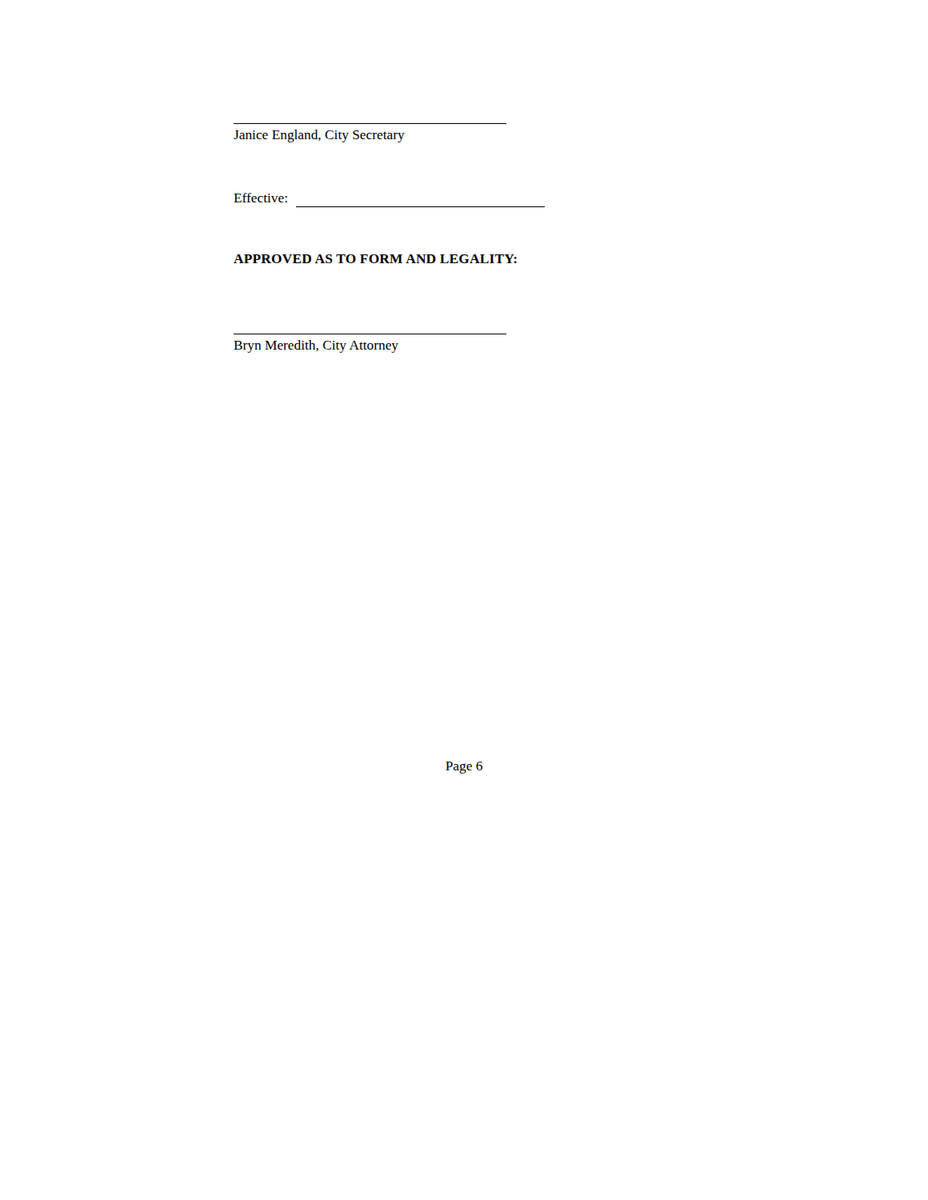Janice England, City Secretary
Effective:
APPROVED AS TO FORM AND LEGALITY:
Bryn Meredith, City Attorney
Page 6